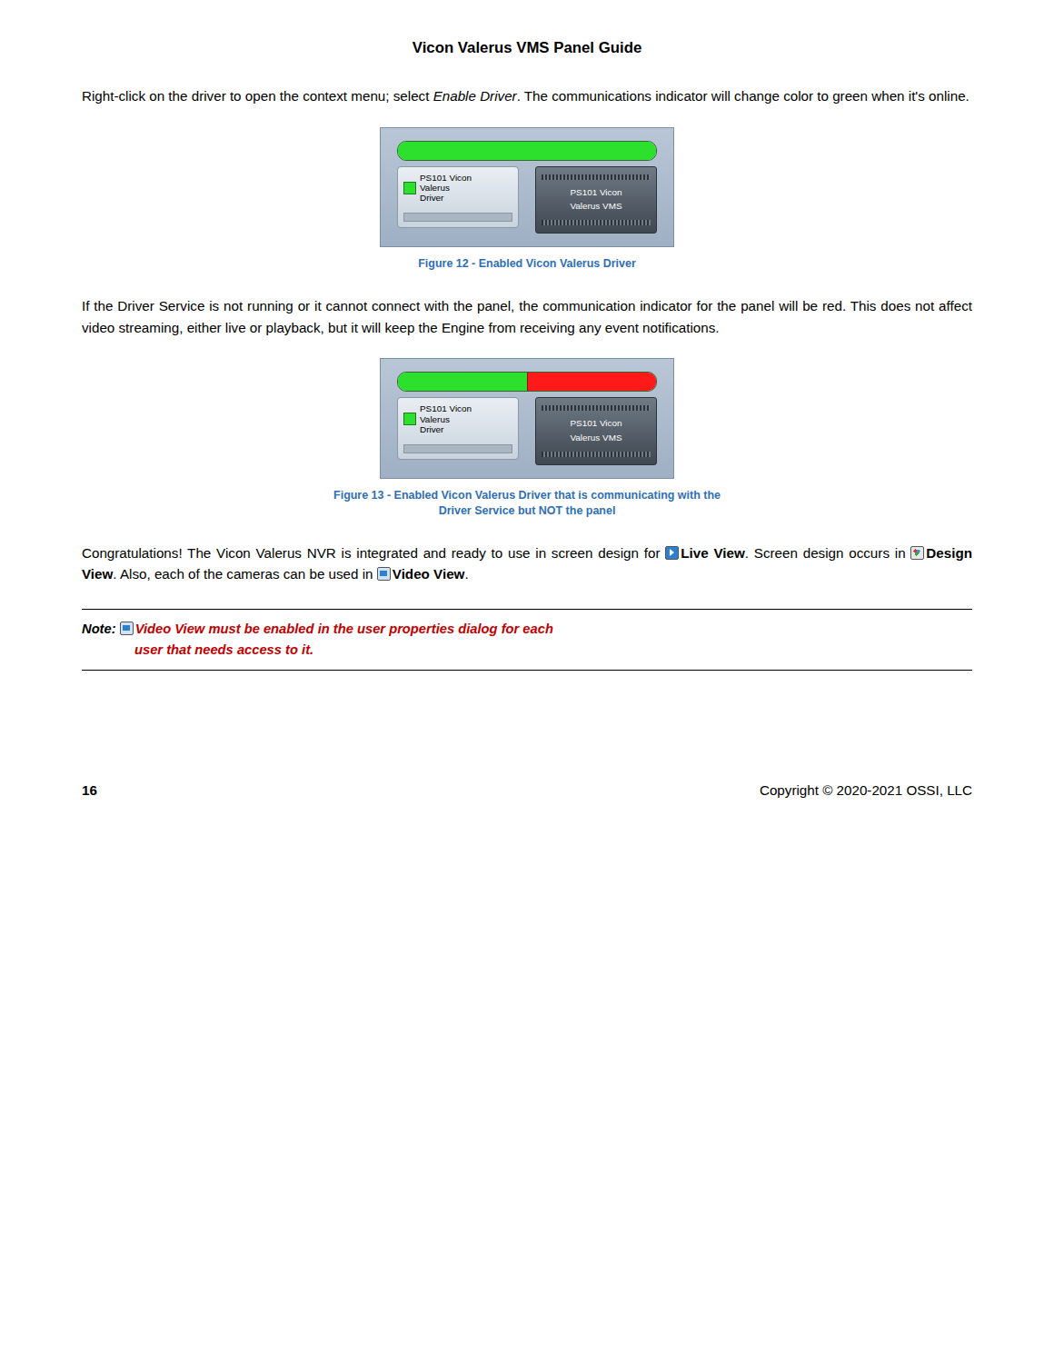Vicon Valerus VMS Panel Guide
Right-click on the driver to open the context menu; select Enable Driver. The communications indicator will change color to green when it's online.
PS101 Vicon
Valerus
Driver
PS101 Vicon
Valerus VMS
Figure 12 - Enabled Vicon Valerus Driver
If the Driver Service is not running or it cannot connect with the panel, the communication indicator for the panel will be red. This does not affect video streaming, either live or playback, but it will keep the Engine from receiving any event notifications.
PS101 Vicon
Valerus
Driver
PS101 Vicon
Valerus VMS
Figure 13 - Enabled Vicon Valerus Driver that is communicating with the
Driver Service but NOT the panel
Congratulations! The Vicon Valerus NVR is integrated and ready to use in screen design for Live View. Screen design occurs in Design View. Also, each of the cameras can be used in Video View.
Note: Video View must be enabled in the user properties dialog for each user that needs access to it.
16 Copyright © 2020-2021 OSSI, LLC